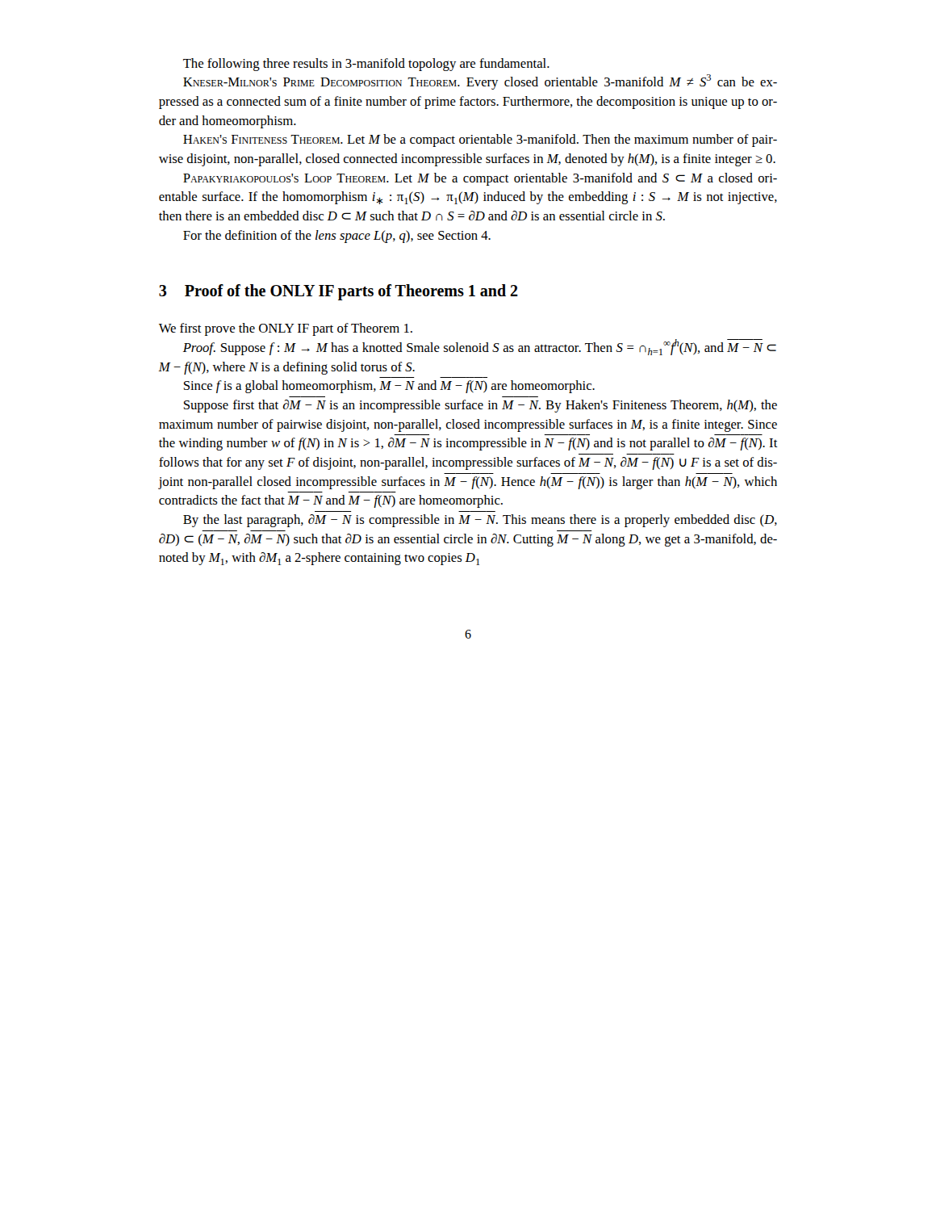The following three results in 3-manifold topology are fundamental.
Kneser-Milnor's Prime Decomposition Theorem. Every closed orientable 3-manifold M ≠ S3 can be expressed as a connected sum of a finite number of prime factors. Furthermore, the decomposition is unique up to order and homeomorphism.
Haken's Finiteness Theorem. Let M be a compact orientable 3-manifold. Then the maximum number of pairwise disjoint, non-parallel, closed connected incompressible surfaces in M, denoted by h(M), is a finite integer ≥ 0.
Papakyriakopoulos's Loop Theorem. Let M be a compact orientable 3-manifold and S ⊂ M a closed orientable surface. If the homomorphism i∗ : π1(S) → π1(M) induced by the embedding i : S → M is not injective, then there is an embedded disc D ⊂ M such that D ∩ S = ∂D and ∂D is an essential circle in S.
For the definition of the lens space L(p, q), see Section 4.
3 Proof of the ONLY IF parts of Theorems 1 and 2
We first prove the ONLY IF part of Theorem 1.
Proof. Suppose f : M → M has a knotted Smale solenoid S as an attractor. Then S = ∩h=1∞fh(N), and M − N ⊂ M − f(N), where N is a defining solid torus of S.
Since f is a global homeomorphism, M − N and M − f(N) are homeomorphic.
Suppose first that ∂M − N is an incompressible surface in M − N. By Haken's Finiteness Theorem, h(M), the maximum number of pairwise disjoint, non-parallel, closed incompressible surfaces in M, is a finite integer. Since the winding number w of f(N) in N is > 1, ∂M − N is incompressible in N − f(N) and is not parallel to ∂M − f(N). It follows that for any set F of disjoint, non-parallel, incompressible surfaces of M − N, ∂M − f(N) ∪ F is a set of disjoint non-parallel closed incompressible surfaces in M − f(N). Hence h(M − f(N)) is larger than h(M − N), which contradicts the fact that M − N and M − f(N) are homeomorphic.
By the last paragraph, ∂M − N is compressible in M − N. This means there is a properly embedded disc (D, ∂D) ⊂ (M − N, ∂M − N) such that ∂D is an essential circle in ∂N. Cutting M − N along D, we get a 3-manifold, denoted by M1, with ∂M1 a 2-sphere containing two copies D1
6